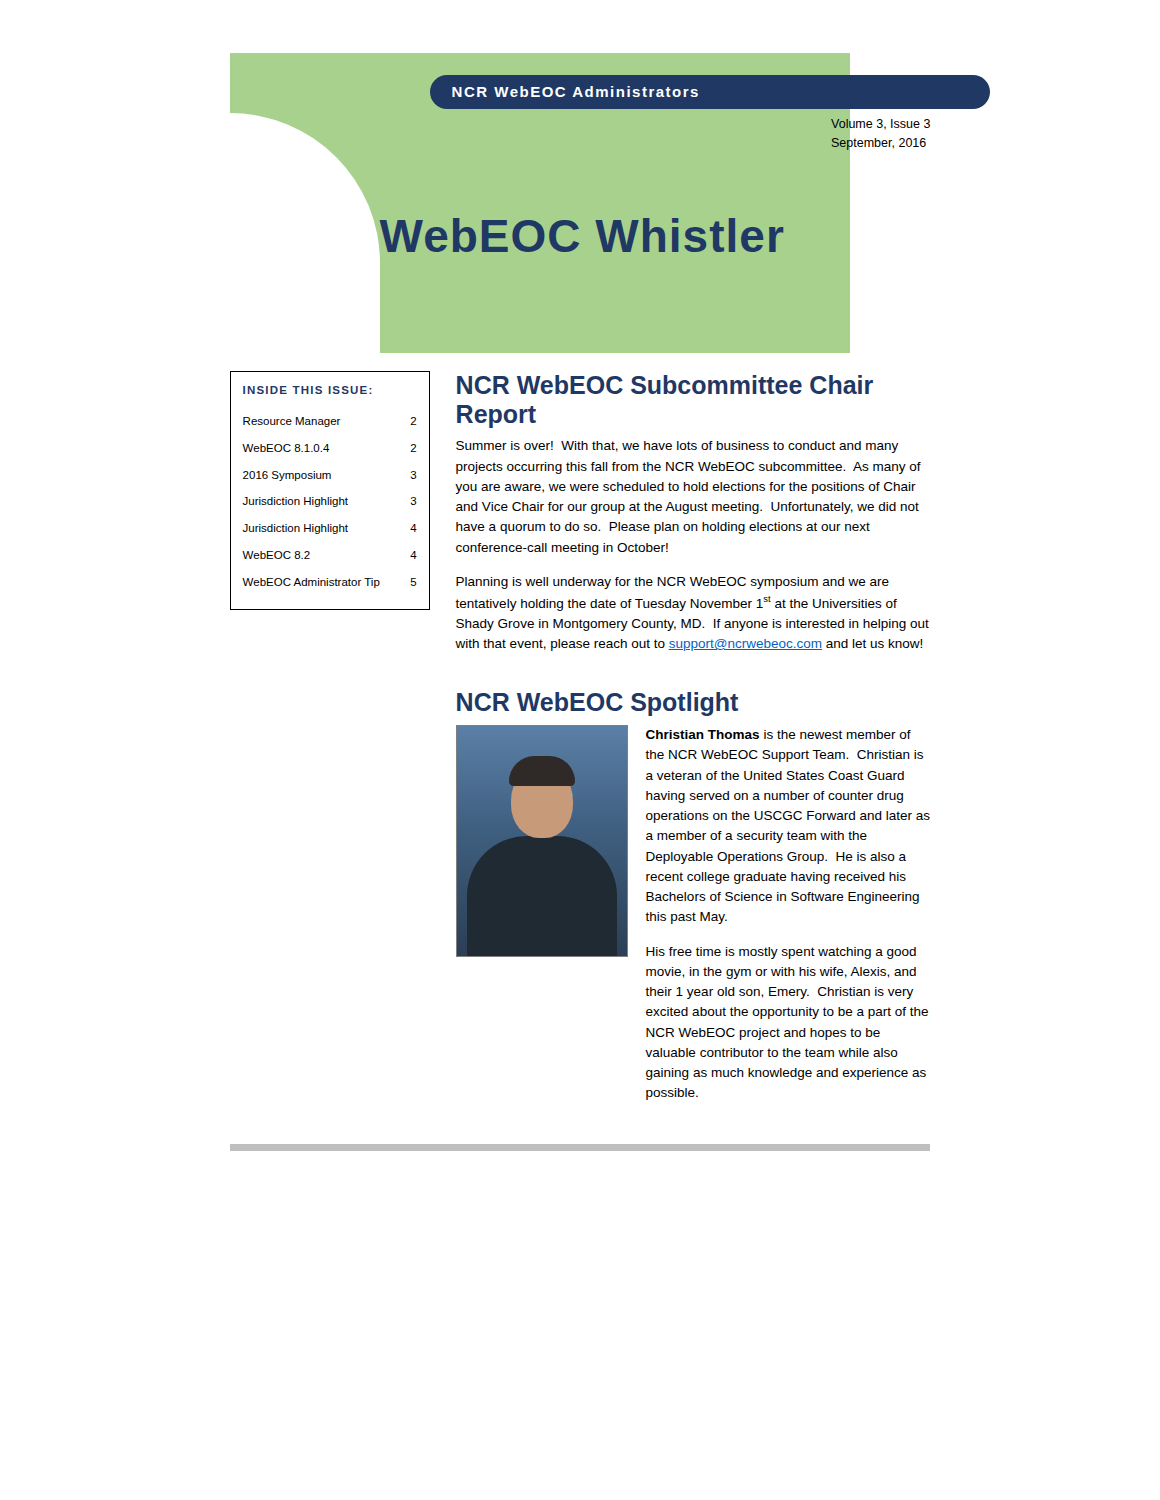NCR WebEOC Administrators
Volume 3, Issue 3
September, 2016
WebEOC Whistler
INSIDE THIS ISSUE:
| Resource Manager | 2 |
| WebEOC 8.1.0.4 | 2 |
| 2016 Symposium | 3 |
| Jurisdiction Highlight | 3 |
| Jurisdiction Highlight | 4 |
| WebEOC 8.2 | 4 |
| WebEOC Administrator Tip | 5 |
NCR WebEOC Subcommittee Chair Report
Summer is over! With that, we have lots of business to conduct and many projects occurring this fall from the NCR WebEOC subcommittee. As many of you are aware, we were scheduled to hold elections for the positions of Chair and Vice Chair for our group at the August meeting. Unfortunately, we did not have a quorum to do so. Please plan on holding elections at our next conference-call meeting in October!
Planning is well underway for the NCR WebEOC symposium and we are tentatively holding the date of Tuesday November 1st at the Universities of Shady Grove in Montgomery County, MD. If anyone is interested in helping out with that event, please reach out to support@ncrwebeoc.com and let us know!
NCR WebEOC Spotlight
Christian Thomas is the newest member of the NCR WebEOC Support Team. Christian is a veteran of the United States Coast Guard having served on a number of counter drug operations on the USCGC Forward and later as a member of a security team with the Deployable Operations Group. He is also a recent college graduate having received his Bachelors of Science in Software Engineering this past May.
His free time is mostly spent watching a good movie, in the gym or with his wife, Alexis, and their 1 year old son, Emery. Christian is very excited about the opportunity to be a part of the NCR WebEOC project and hopes to be valuable contributor to the team while also gaining as much knowledge and experience as possible.